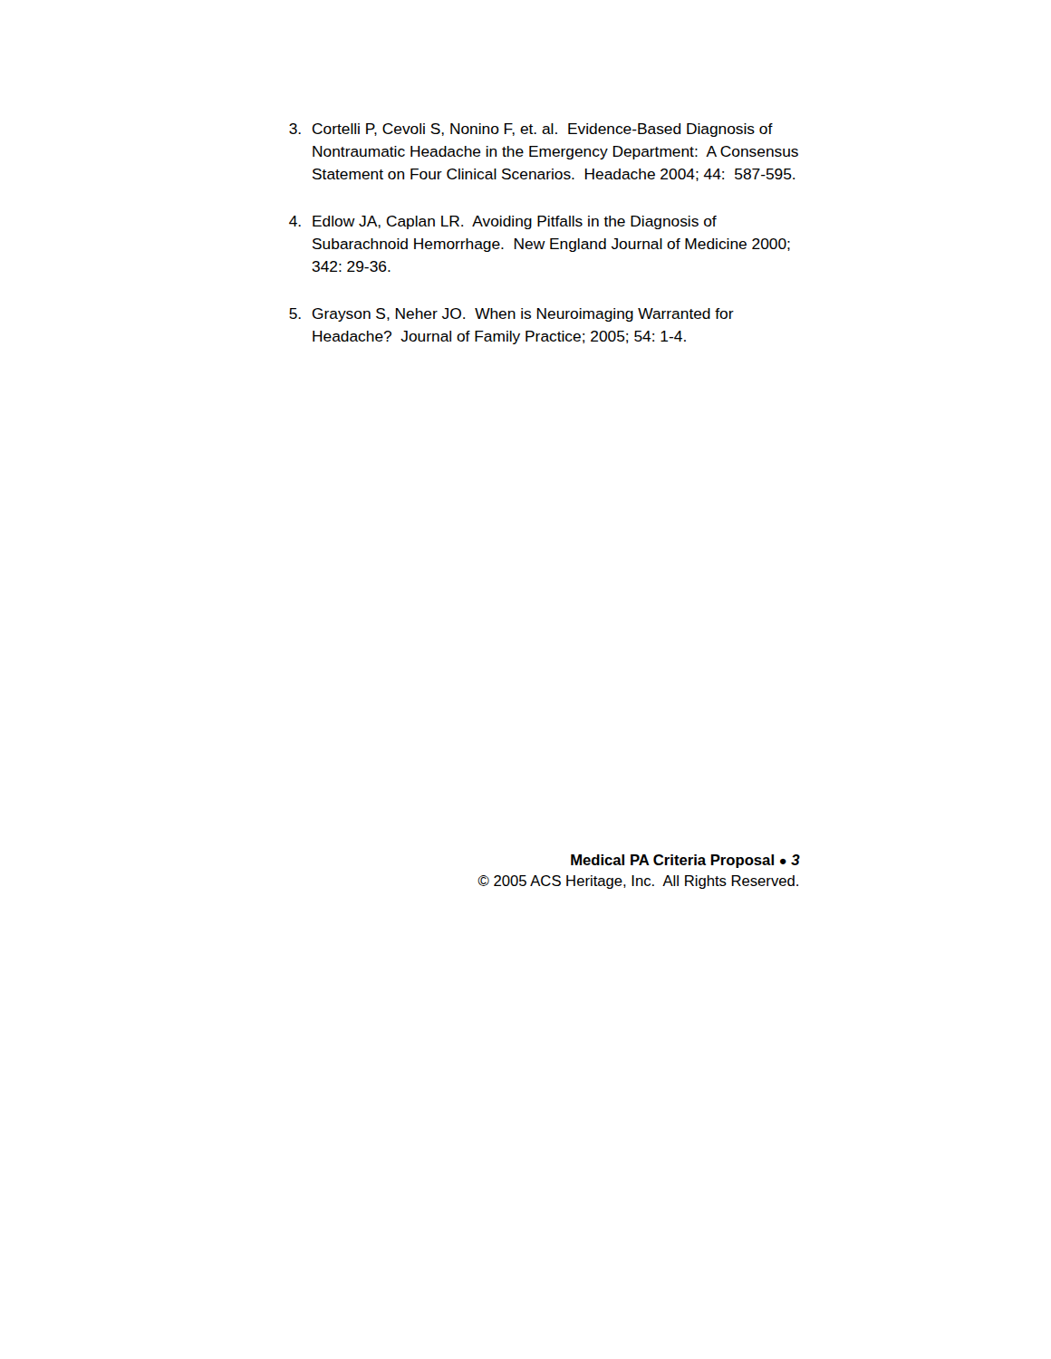Cortelli P, Cevoli S, Nonino F, et. al. Evidence-Based Diagnosis of Nontraumatic Headache in the Emergency Department: A Consensus Statement on Four Clinical Scenarios. Headache 2004; 44: 587-595.
Edlow JA, Caplan LR. Avoiding Pitfalls in the Diagnosis of Subarachnoid Hemorrhage. New England Journal of Medicine 2000; 342: 29-36.
Grayson S, Neher JO. When is Neuroimaging Warranted for Headache? Journal of Family Practice; 2005; 54: 1-4.
Medical PA Criteria Proposal ● 3
© 2005 ACS Heritage, Inc. All Rights Reserved.